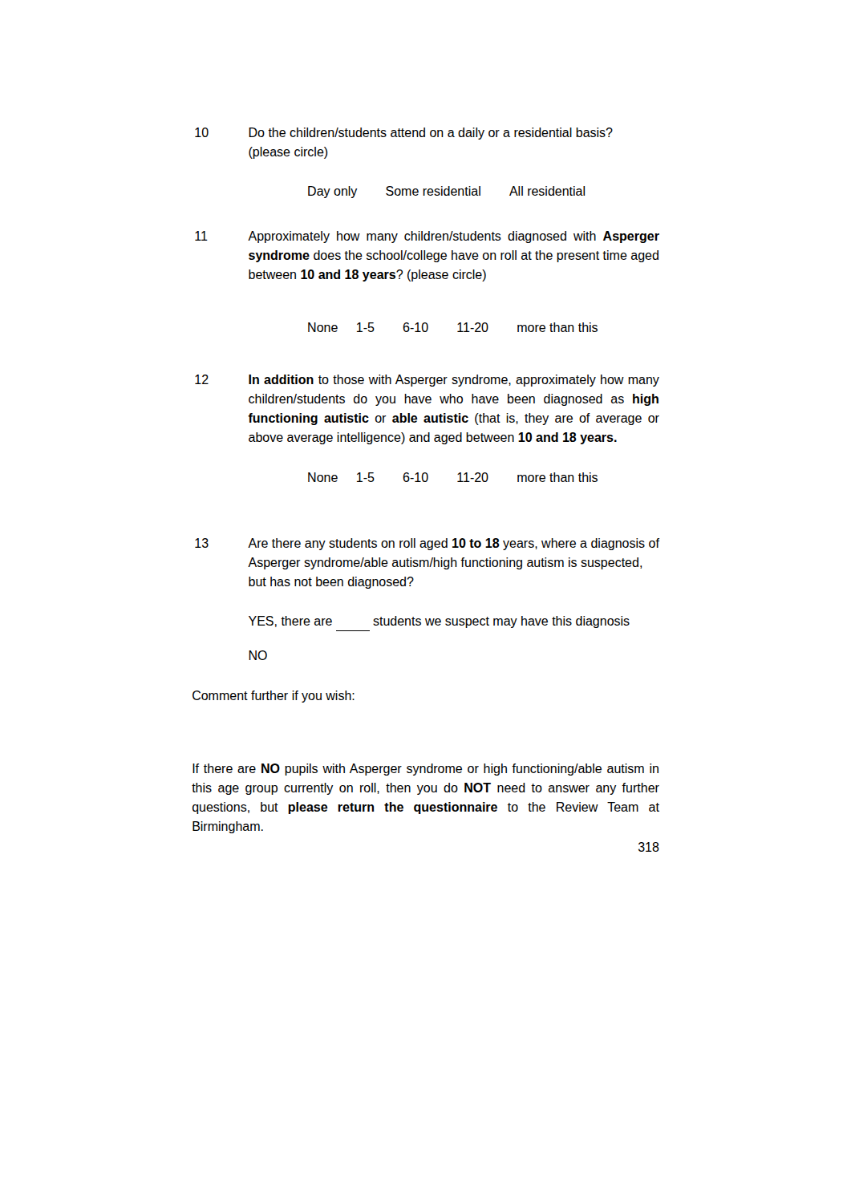10
Do the children/students attend on a daily or a residential basis?
(please circle)
Day only Some residential All residential
11
Approximately how many children/students diagnosed with Asperger syndrome does the school/college have on roll at the present time aged between 10 and 18 years? (please circle)
None 1-5 6-10 11-20 more than this
12
In addition to those with Asperger syndrome, approximately how many children/students do you have who have been diagnosed as high functioning autistic or able autistic (that is, they are of average or above average intelligence) and aged between 10 and 18 years.
None 1-5 6-10 11-20 more than this
13
Are there any students on roll aged 10 to 18 years, where a diagnosis of Asperger syndrome/able autism/high functioning autism is suspected, but has not been diagnosed?
YES, there are students we suspect may have this diagnosis
NO
Comment further if you wish:
If there are NO pupils with Asperger syndrome or high functioning/able autism in this age group currently on roll, then you do NOT need to answer any further questions, but please return the questionnaire to the Review Team at Birmingham.
318